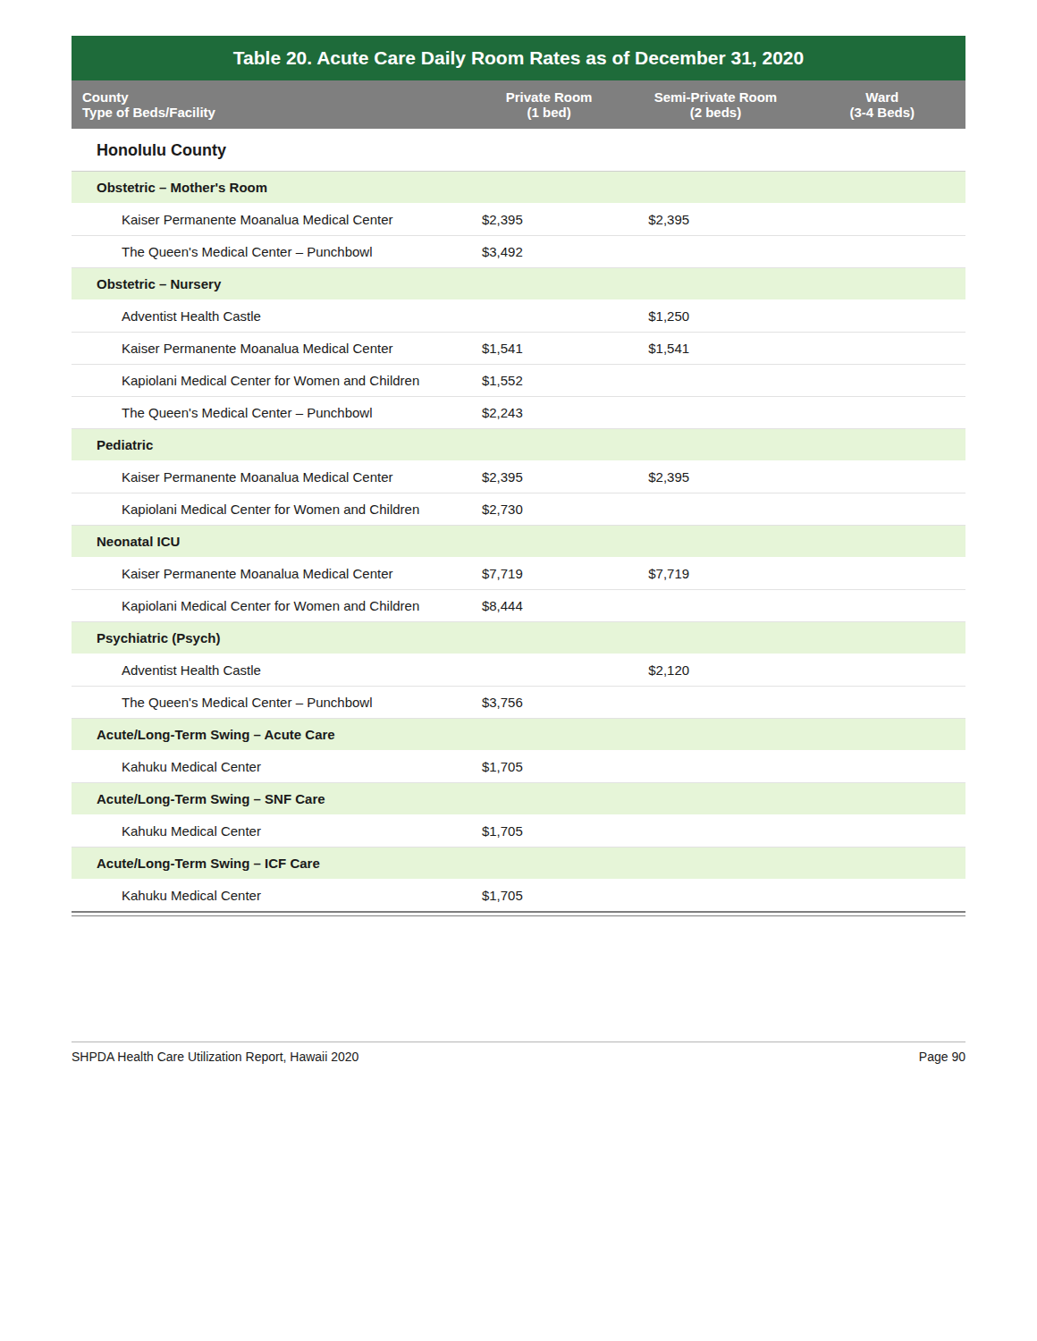Table 20. Acute Care Daily Room Rates as of December 31, 2020
| County Type of Beds/Facility | Private Room (1 bed) | Semi-Private Room (2 beds) | Ward (3-4 Beds) |
| --- | --- | --- | --- |
| Honolulu County |
| Obstetric – Mother's Room |
| Kaiser Permanente Moanalua Medical Center | $2,395 | $2,395 | |
| The Queen's Medical Center – Punchbowl | $3,492 | | |
| Obstetric – Nursery |
| Adventist Health Castle | | $1,250 | |
| Kaiser Permanente Moanalua Medical Center | $1,541 | $1,541 | |
| Kapiolani Medical Center for Women and Children | $1,552 | | |
| The Queen's Medical Center – Punchbowl | $2,243 | | |
| Pediatric |
| Kaiser Permanente Moanalua Medical Center | $2,395 | $2,395 | |
| Kapiolani Medical Center for Women and Children | $2,730 | | |
| Neonatal ICU |
| Kaiser Permanente Moanalua Medical Center | $7,719 | $7,719 | |
| Kapiolani Medical Center for Women and Children | $8,444 | | |
| Psychiatric (Psych) |
| Adventist Health Castle | | $2,120 | |
| The Queen's Medical Center – Punchbowl | $3,756 | | |
| Acute/Long-Term Swing – Acute Care |
| Kahuku Medical Center | $1,705 | | |
| Acute/Long-Term Swing – SNF Care |
| Kahuku Medical Center | $1,705 | | |
| Acute/Long-Term Swing – ICF Care |
| Kahuku Medical Center | $1,705 | | |
SHPDA Health Care Utilization Report, Hawaii 2020 Page 90